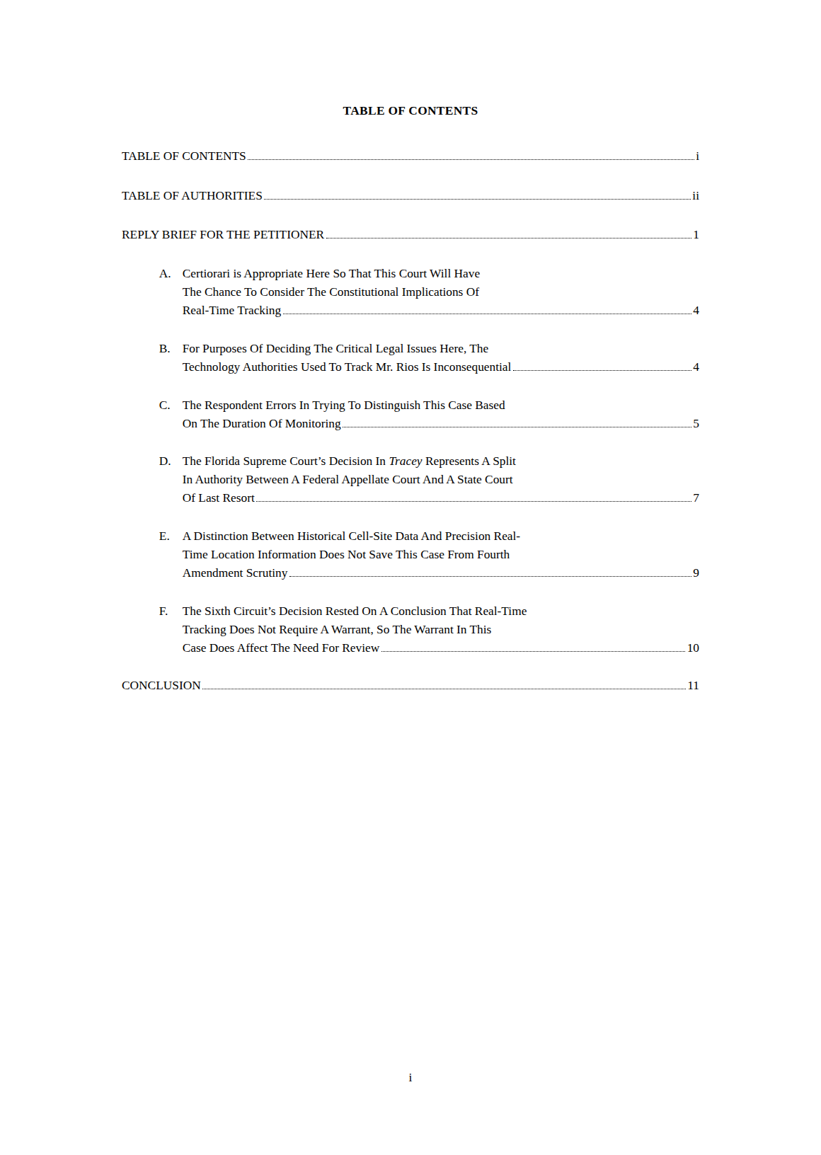TABLE OF CONTENTS
TABLE OF CONTENTS i
TABLE OF AUTHORITIES ii
REPLY BRIEF FOR THE PETITIONER 1
A.
Certiorari is Appropriate Here So That This Court Will Have The Chance To Consider The Constitutional Implications Of
Real-Time Tracking 4
B.
For Purposes Of Deciding The Critical Legal Issues Here, The
Technology Authorities Used To Track Mr. Rios Is Inconsequential 4
C.
The Respondent Errors In Trying To Distinguish This Case Based
On The Duration Of Monitoring 5
D.
The Florida Supreme Court’s Decision In Tracey Represents A Split In Authority Between A Federal Appellate Court And A State Court
Of Last Resort 7
E.
A Distinction Between Historical Cell-Site Data And Precision Real- Time Location Information Does Not Save This Case From Fourth
Amendment Scrutiny 9
F.
The Sixth Circuit’s Decision Rested On A Conclusion That Real-Time Tracking Does Not Require A Warrant, So The Warrant In This
Case Does Affect The Need For Review 10
CONCLUSION 11
i